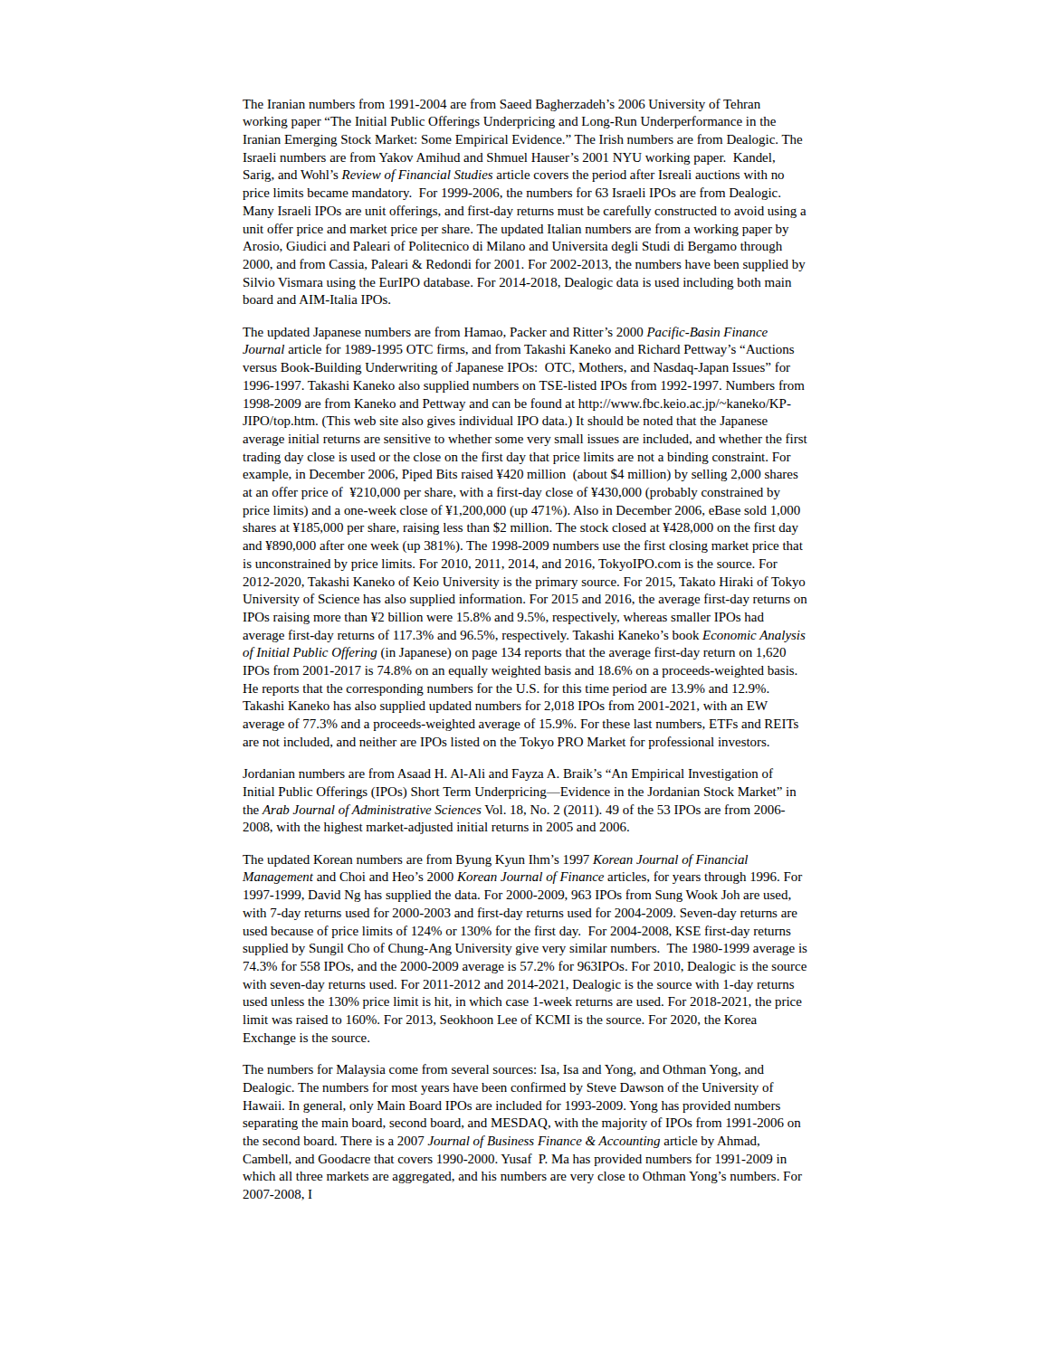The Iranian numbers from 1991-2004 are from Saeed Bagherzadeh’s 2006 University of Tehran working paper “The Initial Public Offerings Underpricing and Long-Run Underperformance in the Iranian Emerging Stock Market: Some Empirical Evidence.” The Irish numbers are from Dealogic. The Israeli numbers are from Yakov Amihud and Shmuel Hauser’s 2001 NYU working paper. Kandel, Sarig, and Wohl’s Review of Financial Studies article covers the period after Isreali auctions with no price limits became mandatory. For 1999-2006, the numbers for 63 Israeli IPOs are from Dealogic. Many Israeli IPOs are unit offerings, and first-day returns must be carefully constructed to avoid using a unit offer price and market price per share. The updated Italian numbers are from a working paper by Arosio, Giudici and Paleari of Politecnico di Milano and Universita degli Studi di Bergamo through 2000, and from Cassia, Paleari & Redondi for 2001. For 2002-2013, the numbers have been supplied by Silvio Vismara using the EurIPO database. For 2014-2018, Dealogic data is used including both main board and AIM-Italia IPOs.
The updated Japanese numbers are from Hamao, Packer and Ritter’s 2000 Pacific-Basin Finance Journal article for 1989-1995 OTC firms, and from Takashi Kaneko and Richard Pettway’s “Auctions versus Book-Building Underwriting of Japanese IPOs: OTC, Mothers, and Nasdaq-Japan Issues” for 1996-1997. Takashi Kaneko also supplied numbers on TSE-listed IPOs from 1992-1997. Numbers from 1998-2009 are from Kaneko and Pettway and can be found at http://www.fbc.keio.ac.jp/~kaneko/KP-JIPO/top.htm. (This web site also gives individual IPO data.) It should be noted that the Japanese average initial returns are sensitive to whether some very small issues are included, and whether the first trading day close is used or the close on the first day that price limits are not a binding constraint. For example, in December 2006, Piped Bits raised ¥420 million (about $4 million) by selling 2,000 shares at an offer price of ¥210,000 per share, with a first-day close of ¥430,000 (probably constrained by price limits) and a one-week close of ¥1,200,000 (up 471%). Also in December 2006, eBase sold 1,000 shares at ¥185,000 per share, raising less than $2 million. The stock closed at ¥428,000 on the first day and ¥890,000 after one week (up 381%). The 1998-2009 numbers use the first closing market price that is unconstrained by price limits. For 2010, 2011, 2014, and 2016, TokyoIPO.com is the source. For 2012-2020, Takashi Kaneko of Keio University is the primary source. For 2015, Takato Hiraki of Tokyo University of Science has also supplied information. For 2015 and 2016, the average first-day returns on IPOs raising more than ¥2 billion were 15.8% and 9.5%, respectively, whereas smaller IPOs had average first-day returns of 117.3% and 96.5%, respectively. Takashi Kaneko’s book Economic Analysis of Initial Public Offering (in Japanese) on page 134 reports that the average first-day return on 1,620 IPOs from 2001-2017 is 74.8% on an equally weighted basis and 18.6% on a proceeds-weighted basis. He reports that the corresponding numbers for the U.S. for this time period are 13.9% and 12.9%. Takashi Kaneko has also supplied updated numbers for 2,018 IPOs from 2001-2021, with an EW average of 77.3% and a proceeds-weighted average of 15.9%. For these last numbers, ETFs and REITs are not included, and neither are IPOs listed on the Tokyo PRO Market for professional investors.
Jordanian numbers are from Asaad H. Al-Ali and Fayza A. Braik’s “An Empirical Investigation of Initial Public Offerings (IPOs) Short Term Underpricing—Evidence in the Jordanian Stock Market” in the Arab Journal of Administrative Sciences Vol. 18, No. 2 (2011). 49 of the 53 IPOs are from 2006-2008, with the highest market-adjusted initial returns in 2005 and 2006.
The updated Korean numbers are from Byung Kyun Ihm’s 1997 Korean Journal of Financial Management and Choi and Heo’s 2000 Korean Journal of Finance articles, for years through 1996. For 1997-1999, David Ng has supplied the data. For 2000-2009, 963 IPOs from Sung Wook Joh are used, with 7-day returns used for 2000-2003 and first-day returns used for 2004-2009. Seven-day returns are used because of price limits of 124% or 130% for the first day. For 2004-2008, KSE first-day returns supplied by Sungil Cho of Chung-Ang University give very similar numbers. The 1980-1999 average is 74.3% for 558 IPOs, and the 2000-2009 average is 57.2% for 963IPOs. For 2010, Dealogic is the source with seven-day returns used. For 2011-2012 and 2014-2021, Dealogic is the source with 1-day returns used unless the 130% price limit is hit, in which case 1-week returns are used. For 2018-2021, the price limit was raised to 160%. For 2013, Seokhoon Lee of KCMI is the source. For 2020, the Korea Exchange is the source.
The numbers for Malaysia come from several sources: Isa, Isa and Yong, and Othman Yong, and Dealogic. The numbers for most years have been confirmed by Steve Dawson of the University of Hawaii. In general, only Main Board IPOs are included for 1993-2009. Yong has provided numbers separating the main board, second board, and MESDAQ, with the majority of IPOs from 1991-2006 on the second board. There is a 2007 Journal of Business Finance & Accounting article by Ahmad, Cambell, and Goodacre that covers 1990-2000. Yusaf P. Ma has provided numbers for 1991-2009 in which all three markets are aggregated, and his numbers are very close to Othman Yong’s numbers. For 2007-2008, I